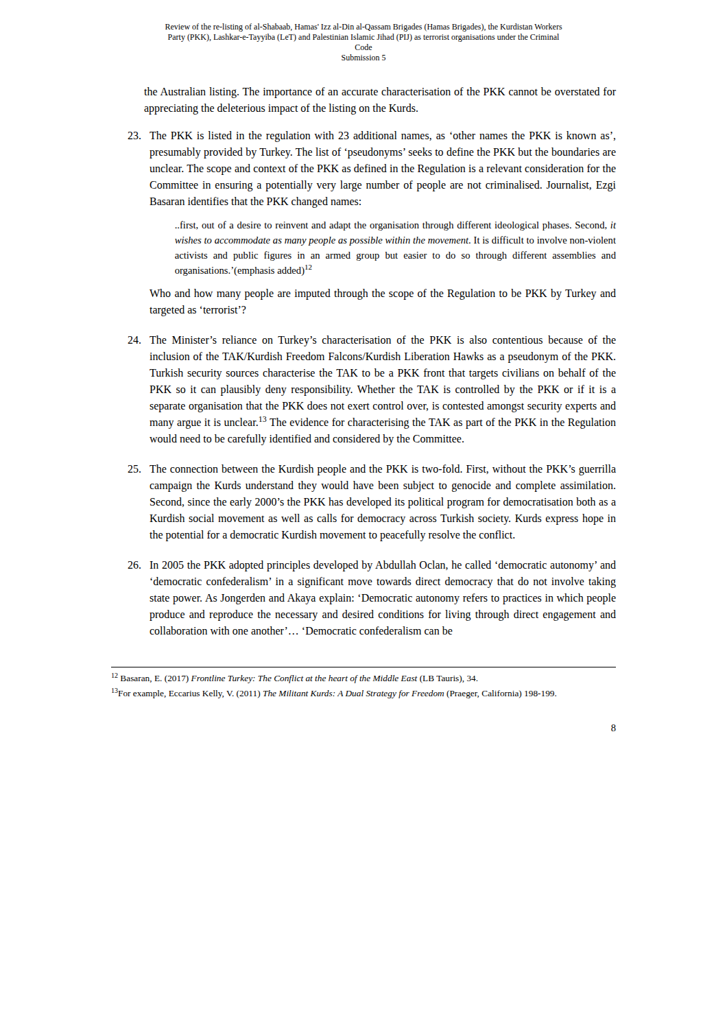Review of the re-listing of al-Shabaab, Hamas' Izz al-Din al-Qassam Brigades (Hamas Brigades), the Kurdistan Workers
Party (PKK), Lashkar-e-Tayyiba (LeT) and Palestinian Islamic Jihad (PIJ) as terrorist organisations under the Criminal
Code
Submission 5
the Australian listing. The importance of an accurate characterisation of the PKK cannot be overstated for appreciating the deleterious impact of the listing on the Kurds.
The PKK is listed in the regulation with 23 additional names, as ‘other names the PKK is known as’, presumably provided by Turkey. The list of ‘pseudonyms’ seeks to define the PKK but the boundaries are unclear. The scope and context of the PKK as defined in the Regulation is a relevant consideration for the Committee in ensuring a potentially very large number of people are not criminalised. Journalist, Ezgi Basaran identifies that the PKK changed names:
..first, out of a desire to reinvent and adapt the organisation through different ideological phases. Second, it wishes to accommodate as many people as possible within the movement. It is difficult to involve non-violent activists and public figures in an armed group but easier to do so through different assemblies and organisations.’(emphasis added)12
Who and how many people are imputed through the scope of the Regulation to be PKK by Turkey and targeted as ‘terrorist’?
The Minister’s reliance on Turkey’s characterisation of the PKK is also contentious because of the inclusion of the TAK/Kurdish Freedom Falcons/Kurdish Liberation Hawks as a pseudonym of the PKK. Turkish security sources characterise the TAK to be a PKK front that targets civilians on behalf of the PKK so it can plausibly deny responsibility. Whether the TAK is controlled by the PKK or if it is a separate organisation that the PKK does not exert control over, is contested amongst security experts and many argue it is unclear.13 The evidence for characterising the TAK as part of the PKK in the Regulation would need to be carefully identified and considered by the Committee.
The connection between the Kurdish people and the PKK is two-fold. First, without the PKK’s guerrilla campaign the Kurds understand they would have been subject to genocide and complete assimilation. Second, since the early 2000’s the PKK has developed its political program for democratisation both as a Kurdish social movement as well as calls for democracy across Turkish society. Kurds express hope in the potential for a democratic Kurdish movement to peacefully resolve the conflict.
In 2005 the PKK adopted principles developed by Abdullah Oclan, he called ‘democratic autonomy’ and ‘democratic confederalism’ in a significant move towards direct democracy that do not involve taking state power. As Jongerden and Akaya explain: ‘Democratic autonomy refers to practices in which people produce and reproduce the necessary and desired conditions for living through direct engagement and collaboration with one another’… ‘Democratic confederalism can be
12 Basaran, E. (2017) Frontline Turkey: The Conflict at the heart of the Middle East (LB Tauris), 34.
13For example, Eccarius Kelly, V. (2011) The Militant Kurds: A Dual Strategy for Freedom (Praeger, California) 198-199.
8